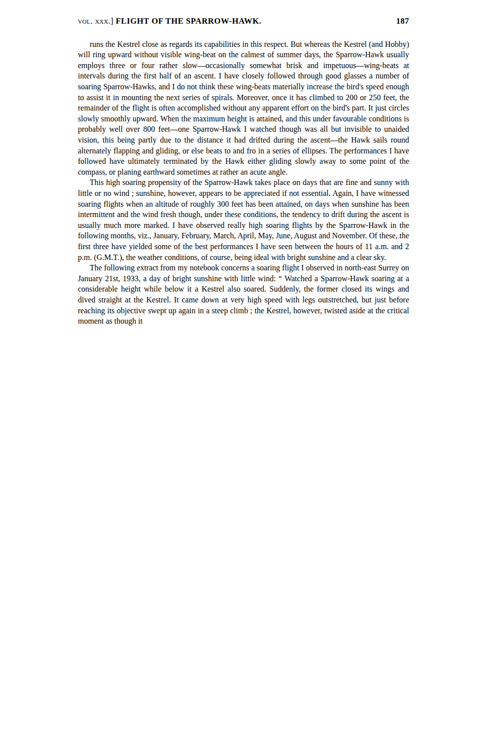187 vol. xxx.] Flight of the Sparrow-Hawk.
runs the Kestrel close as regards its capabilities in this respect. But whereas the Kestrel (and Hobby) will ring upward without visible wing-beat on the calmest of summer days, the Sparrow-Hawk usually employs three or four rather slow—occasionally somewhat brisk and impetuous—wing-beats at intervals during the first half of an ascent. I have closely followed through good glasses a number of soaring Sparrow-Hawks, and I do not think these wing-beats materially increase the bird's speed enough to assist it in mounting the next series of spirals. Moreover, once it has climbed to 200 or 250 feet, the remainder of the flight is often accomplished without any apparent effort on the bird's part. It just circles slowly smoothly upward. When the maximum height is attained, and this under favourable conditions is probably well over 800 feet—one Sparrow-Hawk I watched though was all but invisible to unaided vision, this being partly due to the distance it had drifted during the ascent—the Hawk sails round alternately flapping and gliding, or else beats to and fro in a series of ellipses. The performances I have followed have ultimately terminated by the Hawk either gliding slowly away to some point of the compass, or planing earthward sometimes at rather an acute angle.
This high soaring propensity of the Sparrow-Hawk takes place on days that are fine and sunny with little or no wind ; sunshine, however, appears to be appreciated if not essential. Again, I have witnessed soaring flights when an altitude of roughly 300 feet has been attained, on days when sunshine has been intermittent and the wind fresh though, under these conditions, the tendency to drift during the ascent is usually much more marked. I have observed really high soaring flights by the Sparrow-Hawk in the following months, viz., January, February, March, April, May, June, August and November. Of these, the first three have yielded some of the best performances I have seen between the hours of 11 a.m. and 2 p.m. (G.M.T.), the weather conditions, of course, being ideal with bright sunshine and a clear sky.
The following extract from my notebook concerns a soaring flight I observed in north-east Surrey on January 21st, 1933, a day of bright sunshine with little wind: “ Watched a Sparrow-Hawk soaring at a considerable height while below it a Kestrel also soared. Suddenly, the former closed its wings and dived straight at the Kestrel. It came down at very high speed with legs outstretched, but just before reaching its objective swept up again in a steep climb ; the Kestrel, however, twisted aside at the critical moment as though it